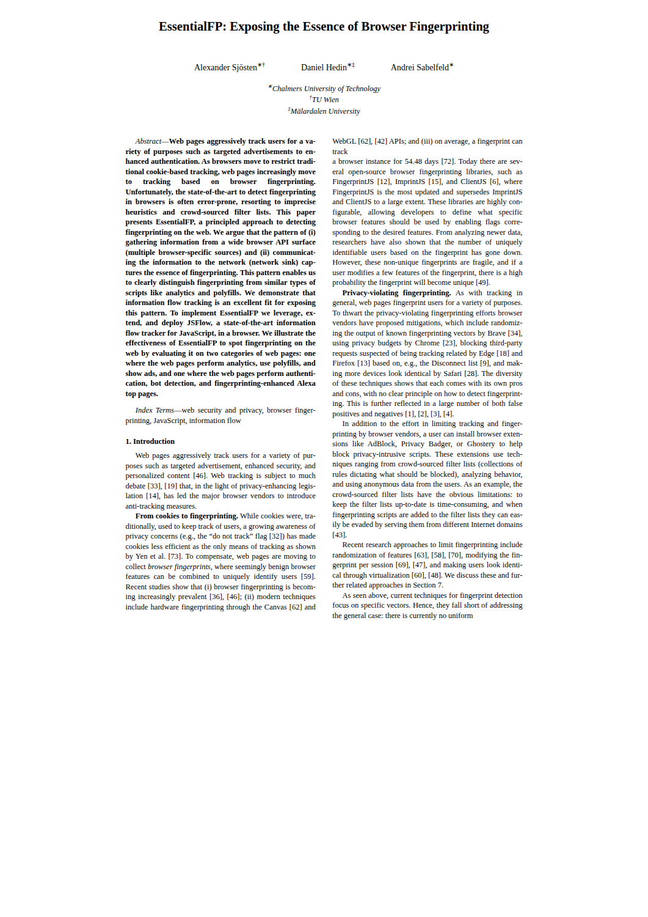EssentialFP: Exposing the Essence of Browser Fingerprinting
Alexander Sjösten∗†
Daniel Hedin∗‡
Andrei Sabelfeld∗
∗Chalmers University of Technology
†TU Wien
‡Mälardalen University
Abstract—Web pages aggressively track users for a variety of purposes such as targeted advertisements to enhanced authentication. As browsers move to restrict traditional cookie-based tracking, web pages increasingly move to tracking based on browser fingerprinting. Unfortunately, the state-of-the-art to detect fingerprinting in browsers is often error-prone, resorting to imprecise heuristics and crowd-sourced filter lists. This paper presents EssentialFP, a principled approach to detecting fingerprinting on the web. We argue that the pattern of (i) gathering information from a wide browser API surface (multiple browser-specific sources) and (ii) communicating the information to the network (network sink) captures the essence of fingerprinting. This pattern enables us to clearly distinguish fingerprinting from similar types of scripts like analytics and polyfills. We demonstrate that information flow tracking is an excellent fit for exposing this pattern. To implement EssentialFP we leverage, extend, and deploy JSFlow, a state-of-the-art information flow tracker for JavaScript, in a browser. We illustrate the effectiveness of EssentialFP to spot fingerprinting on the web by evaluating it on two categories of web pages: one where the web pages perform analytics, use polyfills, and show ads, and one where the web pages perform authentication, bot detection, and fingerprinting-enhanced Alexa top pages.
Index Terms—web security and privacy, browser fingerprinting, JavaScript, information flow
1. Introduction
Web pages aggressively track users for a variety of purposes such as targeted advertisement, enhanced security, and personalized content [46]. Web tracking is subject to much debate [33], [19] that, in the light of privacy-enhancing legislation [14], has led the major browser vendors to introduce anti-tracking measures.
From cookies to fingerprinting. While cookies were, traditionally, used to keep track of users, a growing awareness of privacy concerns (e.g., the “do not track” flag [32]) has made cookies less efficient as the only means of tracking as shown by Yen et al. [73]. To compensate, web pages are moving to collect browser fingerprints, where seemingly benign browser features can be combined to uniquely identify users [59]. Recent studies show that (i) browser fingerprinting is becoming increasingly prevalent [36], [46]; (ii) modern techniques include hardware fingerprinting through the Canvas [62] and WebGL [62], [42] APIs; and (iii) on average, a fingerprint can track
a browser instance for 54.48 days [72]. Today there are several open-source browser fingerprinting libraries, such as FingerprintJS [12], ImprintJS [15], and ClientJS [6], where FingerprintJS is the most updated and supersedes ImprintJS and ClientJS to a large extent. These libraries are highly configurable, allowing developers to define what specific browser features should be used by enabling flags corresponding to the desired features. From analyzing newer data, researchers have also shown that the number of uniquely identifiable users based on the fingerprint has gone down. However, these non-unique fingerprints are fragile, and if a user modifies a few features of the fingerprint, there is a high probability the fingerprint will become unique [49].
Privacy-violating fingerprinting. As with tracking in general, web pages fingerprint users for a variety of purposes. To thwart the privacy-violating fingerprinting efforts browser vendors have proposed mitigations, which include randomizing the output of known fingerprinting vectors by Brave [34], using privacy budgets by Chrome [23], blocking third-party requests suspected of being tracking related by Edge [18] and Firefox [13] based on, e.g., the Disconnect list [9], and making more devices look identical by Safari [28]. The diversity of these techniques shows that each comes with its own pros and cons, with no clear principle on how to detect fingerprinting. This is further reflected in a large number of both false positives and negatives [1], [2], [3], [4].
In addition to the effort in limiting tracking and fingerprinting by browser vendors, a user can install browser extensions like AdBlock, Privacy Badger, or Ghostery to help block privacy-intrusive scripts. These extensions use techniques ranging from crowd-sourced filter lists (collections of rules dictating what should be blocked), analyzing behavior, and using anonymous data from the users. As an example, the crowd-sourced filter lists have the obvious limitations: to keep the filter lists up-to-date is time-consuming, and when fingerprinting scripts are added to the filter lists they can easily be evaded by serving them from different Internet domains [43].
Recent research approaches to limit fingerprinting include randomization of features [63], [58], [70], modifying the fingerprint per session [69], [47], and making users look identical through virtualization [60], [48]. We discuss these and further related approaches in Section 7.
As seen above, current techniques for fingerprint detection focus on specific vectors. Hence, they fall short of addressing the general case: there is currently no uniform